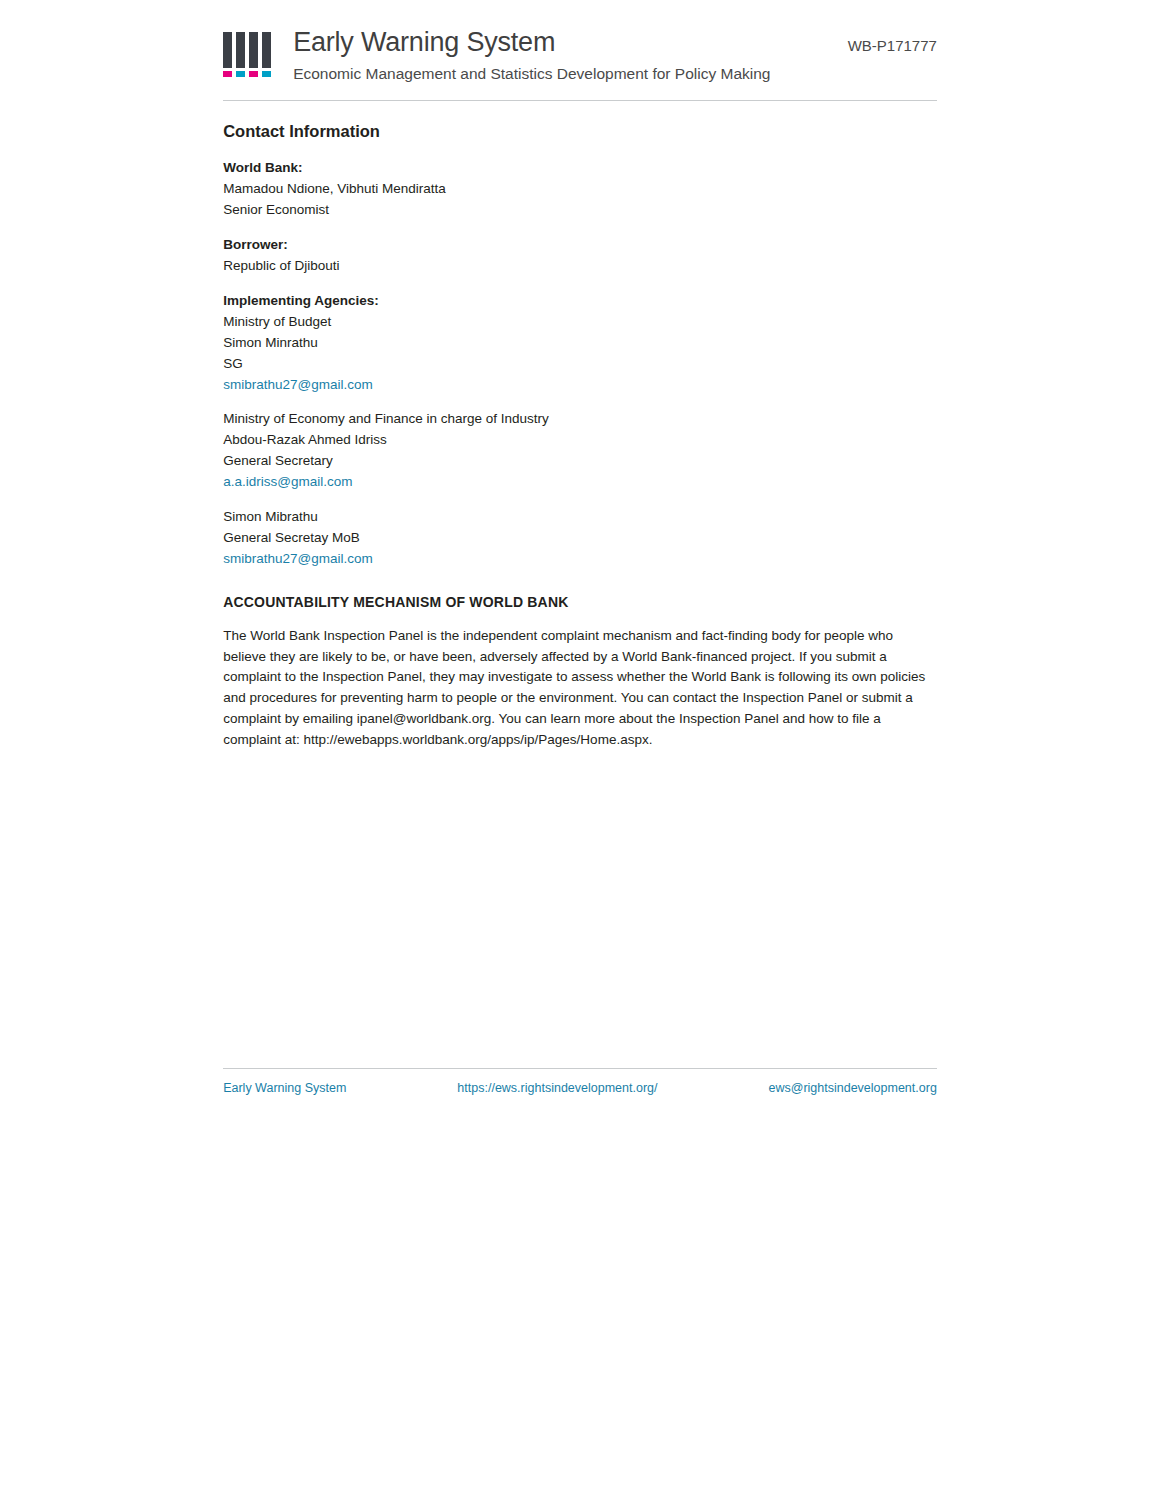Early Warning System
Economic Management and Statistics Development for Policy Making
WB-P171777
Contact Information
World Bank:
Mamadou Ndione, Vibhuti Mendiratta
Senior Economist
Borrower:
Republic of Djibouti
Implementing Agencies:
Ministry of Budget
Simon Minrathu
SG
smibrathu27@gmail.com
Ministry of Economy and Finance in charge of Industry
Abdou-Razak Ahmed Idriss
General Secretary
a.a.idriss@gmail.com
Simon Mibrathu
General Secretay MoB
smibrathu27@gmail.com
Accountability Mechanism of World Bank
The World Bank Inspection Panel is the independent complaint mechanism and fact-finding body for people who believe they are likely to be, or have been, adversely affected by a World Bank-financed project. If you submit a complaint to the Inspection Panel, they may investigate to assess whether the World Bank is following its own policies and procedures for preventing harm to people or the environment. You can contact the Inspection Panel or submit a complaint by emailing ipanel@worldbank.org. You can learn more about the Inspection Panel and how to file a complaint at: http://ewebapps.worldbank.org/apps/ip/Pages/Home.aspx.
Early Warning System
https://ews.rightsindevelopment.org/
ews@rightsindevelopment.org